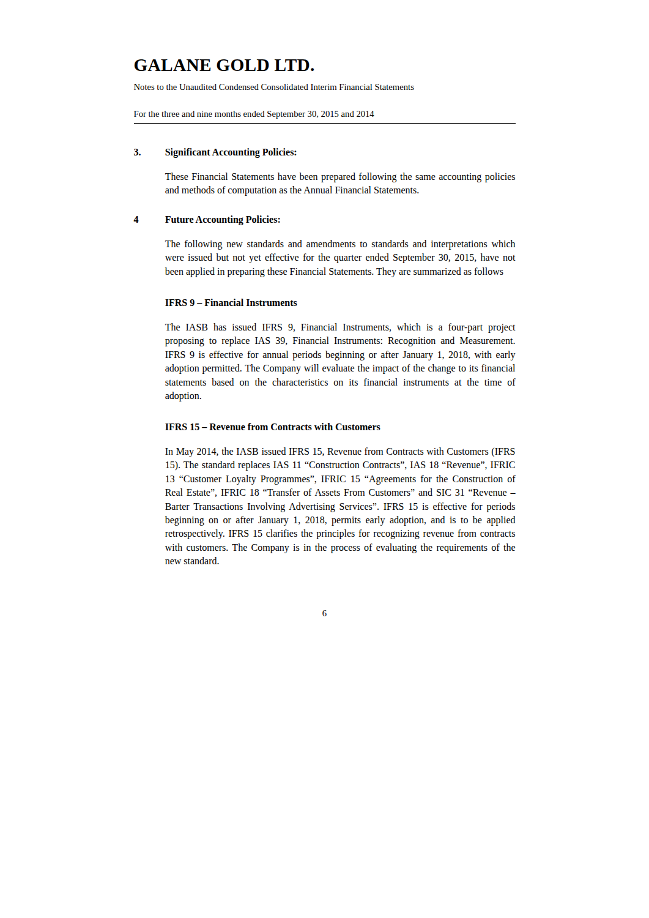GALANE GOLD LTD.
Notes to the Unaudited Condensed Consolidated Interim Financial Statements
For the three and nine months ended September 30, 2015 and 2014
3. Significant Accounting Policies:
These Financial Statements have been prepared following the same accounting policies and methods of computation as the Annual Financial Statements.
4 Future Accounting Policies:
The following new standards and amendments to standards and interpretations which were issued but not yet effective for the quarter ended September 30, 2015, have not been applied in preparing these Financial Statements. They are summarized as follows
IFRS 9 – Financial Instruments
The IASB has issued IFRS 9, Financial Instruments, which is a four-part project proposing to replace IAS 39, Financial Instruments: Recognition and Measurement. IFRS 9 is effective for annual periods beginning or after January 1, 2018, with early adoption permitted. The Company will evaluate the impact of the change to its financial statements based on the characteristics on its financial instruments at the time of adoption.
IFRS 15 – Revenue from Contracts with Customers
In May 2014, the IASB issued IFRS 15, Revenue from Contracts with Customers (IFRS 15). The standard replaces IAS 11 “Construction Contracts”, IAS 18 “Revenue”, IFRIC 13 “Customer Loyalty Programmes”, IFRIC 15 “Agreements for the Construction of Real Estate”, IFRIC 18 “Transfer of Assets From Customers” and SIC 31 “Revenue – Barter Transactions Involving Advertising Services”. IFRS 15 is effective for periods beginning on or after January 1, 2018, permits early adoption, and is to be applied retrospectively. IFRS 15 clarifies the principles for recognizing revenue from contracts with customers. The Company is in the process of evaluating the requirements of the new standard.
6